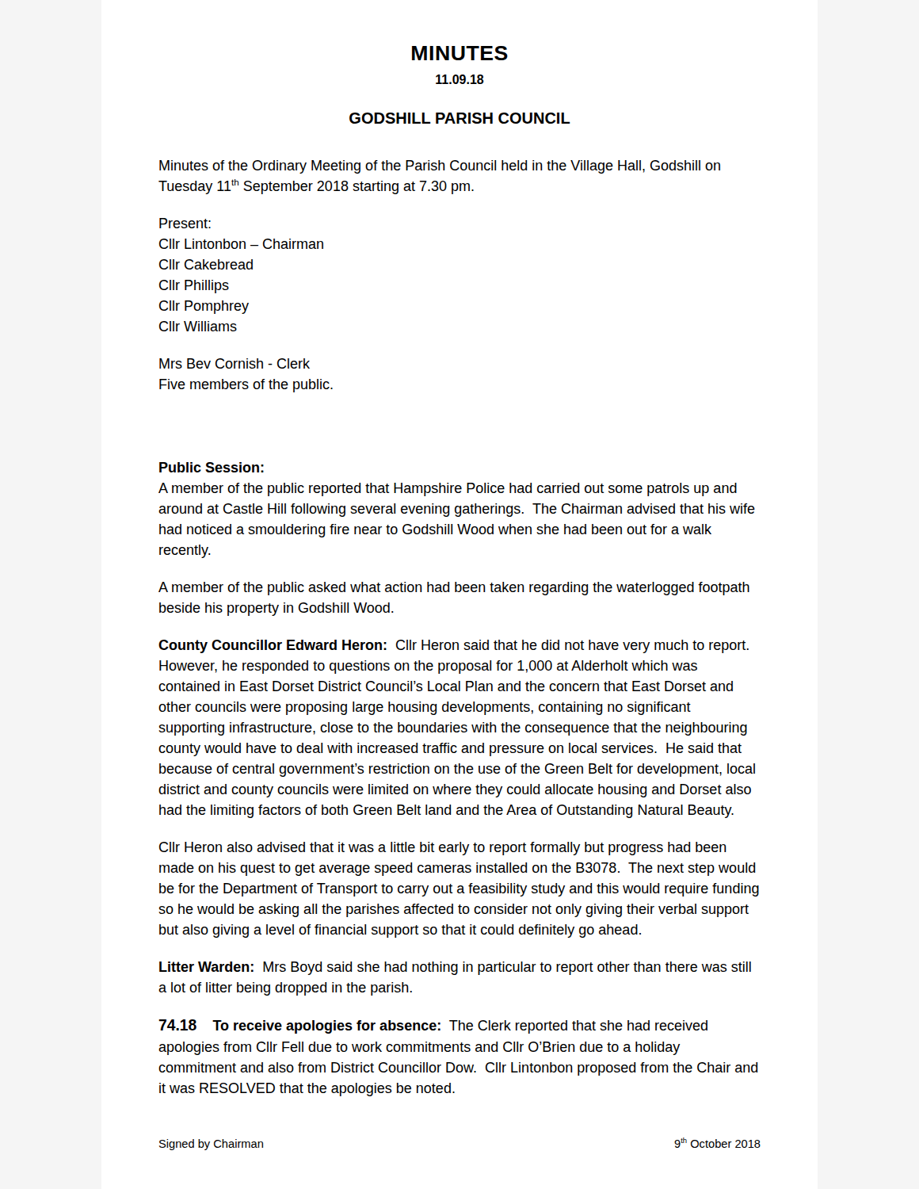MINUTES
11.09.18
GODSHILL PARISH COUNCIL
Minutes of the Ordinary Meeting of the Parish Council held in the Village Hall, Godshill on Tuesday 11th September 2018 starting at 7.30 pm.
Present:
Cllr Lintonbon – Chairman
Cllr Cakebread
Cllr Phillips
Cllr Pomphrey
Cllr Williams
Mrs Bev Cornish - Clerk
Five members of the public.
Public Session:
A member of the public reported that Hampshire Police had carried out some patrols up and around at Castle Hill following several evening gatherings. The Chairman advised that his wife had noticed a smouldering fire near to Godshill Wood when she had been out for a walk recently.
A member of the public asked what action had been taken regarding the waterlogged footpath beside his property in Godshill Wood.
County Councillor Edward Heron: Cllr Heron said that he did not have very much to report. However, he responded to questions on the proposal for 1,000 at Alderholt which was contained in East Dorset District Council’s Local Plan and the concern that East Dorset and other councils were proposing large housing developments, containing no significant supporting infrastructure, close to the boundaries with the consequence that the neighbouring county would have to deal with increased traffic and pressure on local services. He said that because of central government’s restriction on the use of the Green Belt for development, local district and county councils were limited on where they could allocate housing and Dorset also had the limiting factors of both Green Belt land and the Area of Outstanding Natural Beauty.
Cllr Heron also advised that it was a little bit early to report formally but progress had been made on his quest to get average speed cameras installed on the B3078. The next step would be for the Department of Transport to carry out a feasibility study and this would require funding so he would be asking all the parishes affected to consider not only giving their verbal support but also giving a level of financial support so that it could definitely go ahead.
Litter Warden: Mrs Boyd said she had nothing in particular to report other than there was still a lot of litter being dropped in the parish.
74.18 To receive apologies for absence: The Clerk reported that she had received apologies from Cllr Fell due to work commitments and Cllr O’Brien due to a holiday commitment and also from District Councillor Dow. Cllr Lintonbon proposed from the Chair and it was RESOLVED that the apologies be noted.
Signed by Chairman 9th October 2018